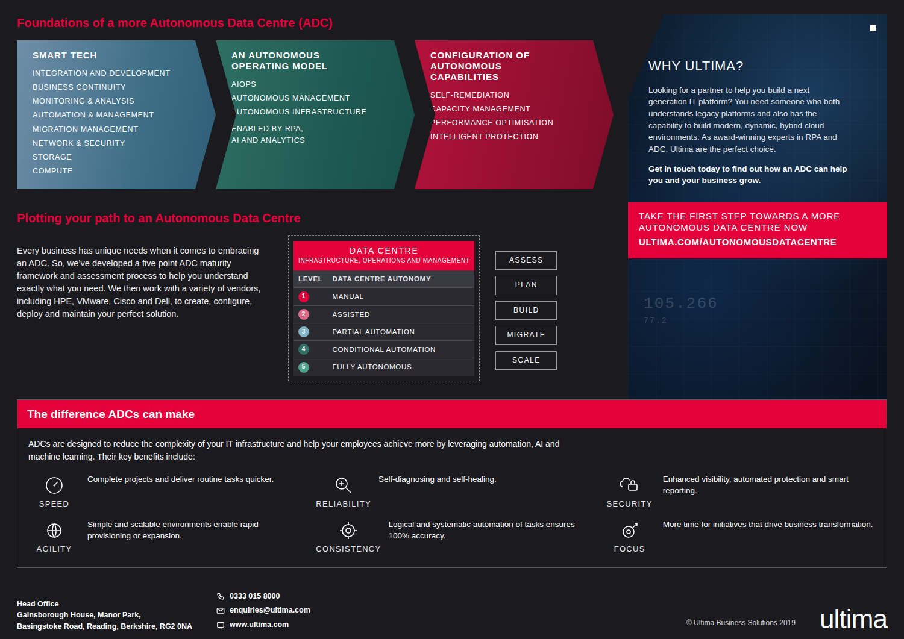Foundations of a more Autonomous Data Centre (ADC)
Smart Tech
Integration and Development
Business Continuity
Monitoring & Analysis
Automation & Management
Migration Management
Network & Security
Storage
Compute
An Autonomous
Operating Model
AIOps
Autonomous Management
Autonomous Infrastructure
Enabled by RPA,
AI and Analytics
Configuration of
Autonomous
Capabilities
Self-Remediation
Capacity Management
Performance Optimisation
Intelligent Protection
Plotting your path to an Autonomous Data Centre
Every business has unique needs when it comes to embracing an ADC. So, we’ve developed a five point ADC maturity framework and assessment process to help you understand exactly what you need. We then work with a variety of vendors, including HPE, VMware, Cisco and Dell, to create, configure, deploy and maintain your perfect solution.
Data Centre
Infrastructure, Operations and Management
| Level | Data Centre Autonomy |
| --- | --- |
| 1 | Manual |
| 2 | Assisted |
| 3 | Partial Automation |
| 4 | Conditional Automation |
| 5 | Fully Autonomous |
Assess
Plan
Build
Migrate
Scale
WHY ULTIMA?
Looking for a partner to help you build a next generation IT platform? You need someone who both understands legacy platforms and also has the capability to build modern, dynamic, hybrid cloud environments. As award-winning experts in RPA and ADC, Ultima are the perfect choice.
Get in touch today to find out how an ADC can help you and your business grow.
Take the first step towards a more
autonomous data centre now
ultima.com/autonomousdatacentre
105.266 77.2
The difference ADCs can make
ADCs are designed to reduce the complexity of your IT infrastructure and help your employees achieve more by leveraging automation, AI and machine learning. Their key benefits include:
Speed
Complete projects and deliver routine tasks quicker.
Reliability
Self-diagnosing and self-healing.
Security
Enhanced visibility, automated protection and smart reporting.
Agility
Simple and scalable environments enable rapid provisioning or expansion.
Consistency
Logical and systematic automation of tasks ensures 100% accuracy.
Focus
More time for initiatives that drive business transformation.
Head Office
Gainsborough House, Manor Park,
Basingstoke Road, Reading, Berkshire, RG2 0NA
0333 015 8000
enquiries@ultima.com
www.ultima.com
© Ultima Business Solutions 2019
ultima